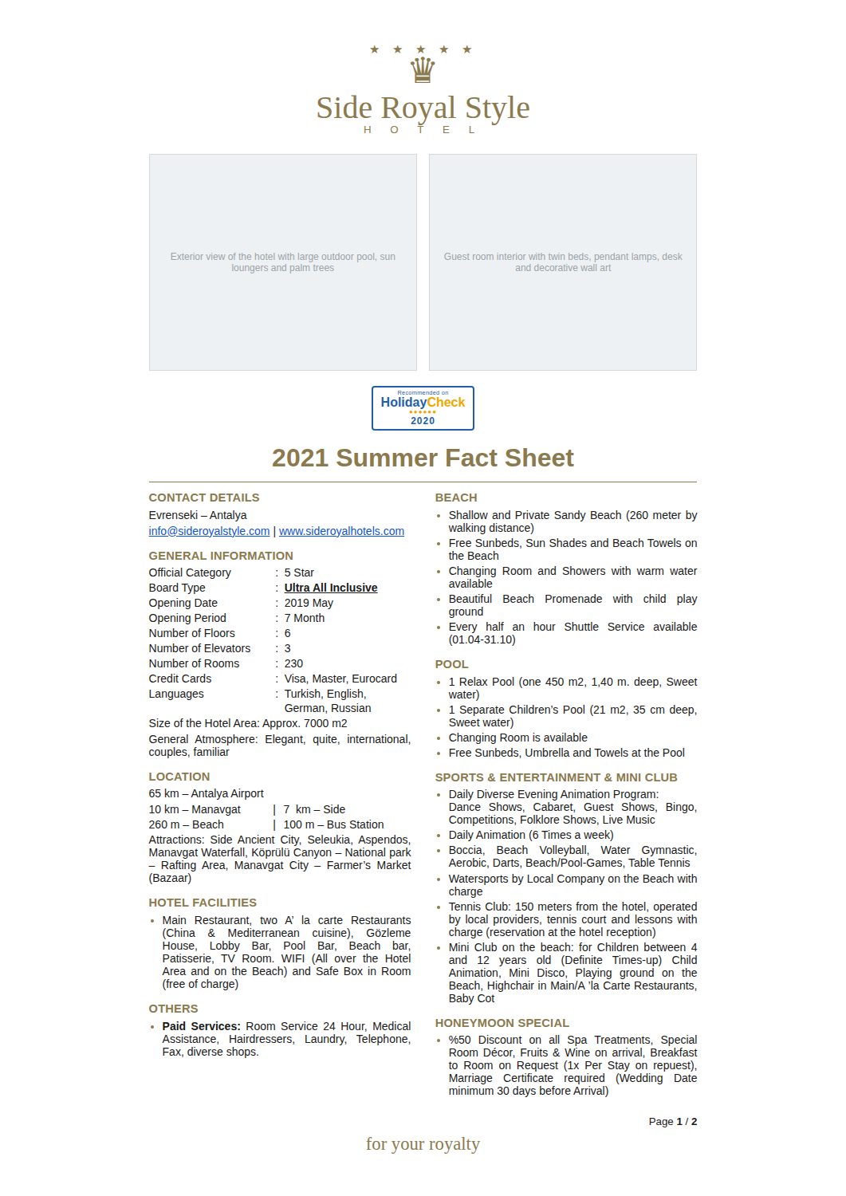★ ★ ★ ★ ★
♛
Side Royal Style
H O T E L
Exterior view of the hotel with large outdoor pool, sun loungers and palm trees
Guest room interior with twin beds, pendant lamps, desk and decorative wall art
Recommended on
HolidayCheck
●●●●●●
2020
2021 Summer Fact Sheet
CONTACT DETAILS
Evrenseki – Antalya
info@sideroyalstyle.com | www.sideroyalhotels.com
GENERAL INFORMATION
| Official Category | : | 5 Star |
| Board Type | : | Ultra All Inclusive |
| Opening Date | : | 2019 May |
| Opening Period | : | 7 Month |
| Number of Floors | : | 6 |
| Number of Elevators | : | 3 |
| Number of Rooms | : | 230 |
| Credit Cards | : | Visa, Master, Eurocard |
| Languages | : | Turkish, English, German, Russian |
Size of the Hotel Area: Approx. 7000 m2
General Atmosphere: Elegant, quite, international, couples, familiar
LOCATION
65 km – Antalya Airport
| 10 km – Manavgat | / | 7 km – Side |
| 260 m – Beach | / | 100 m – Bus Station |
Attractions: Side Ancient City, Seleukia, Aspendos, Manavgat Waterfall, Köprülü Canyon – National park – Rafting Area, Manavgat City – Farmer’s Market (Bazaar)
HOTEL FACILITIES
Main Restaurant, two A’ la carte Restaurants (China & Mediterranean cuisine), Gözleme House, Lobby Bar, Pool Bar, Beach bar, Patisserie, TV Room. WIFI (All over the Hotel Area and on the Beach) and Safe Box in Room (free of charge)
OTHERS
Paid Services: Room Service 24 Hour, Medical Assistance, Hairdressers, Laundry, Telephone, Fax, diverse shops.
BEACH
Shallow and Private Sandy Beach (260 meter by walking distance)
Free Sunbeds, Sun Shades and Beach Towels on the Beach
Changing Room and Showers with warm water available
Beautiful Beach Promenade with child play ground
Every half an hour Shuttle Service available (01.04-31.10)
POOL
1 Relax Pool (one 450 m2, 1,40 m. deep, Sweet water)
1 Separate Children’s Pool (21 m2, 35 cm deep, Sweet water)
Changing Room is available
Free Sunbeds, Umbrella and Towels at the Pool
SPORTS & ENTERTAINMENT & MINI CLUB
Daily Diverse Evening Animation Program:
Dance Shows, Cabaret, Guest Shows, Bingo, Competitions, Folklore Shows, Live Music
Daily Animation (6 Times a week)
Boccia, Beach Volleyball, Water Gymnastic, Aerobic, Darts, Beach/Pool-Games, Table Tennis
Watersports by Local Company on the Beach with charge
Tennis Club: 150 meters from the hotel, operated by local providers, tennis court and lessons with charge (reservation at the hotel reception)
Mini Club on the beach: for Children between 4 and 12 years old (Definite Times-up) Child Animation, Mini Disco, Playing ground on the Beach, Highchair in Main/A ’la Carte Restaurants, Baby Cot
HONEYMOON SPECIAL
%50 Discount on all Spa Treatments, Special Room Décor, Fruits & Wine on arrival, Breakfast to Room on Request (1x Per Stay on repuest), Marriage Certificate required (Wedding Date minimum 30 days before Arrival)
Page 1 / 2
for your royalty